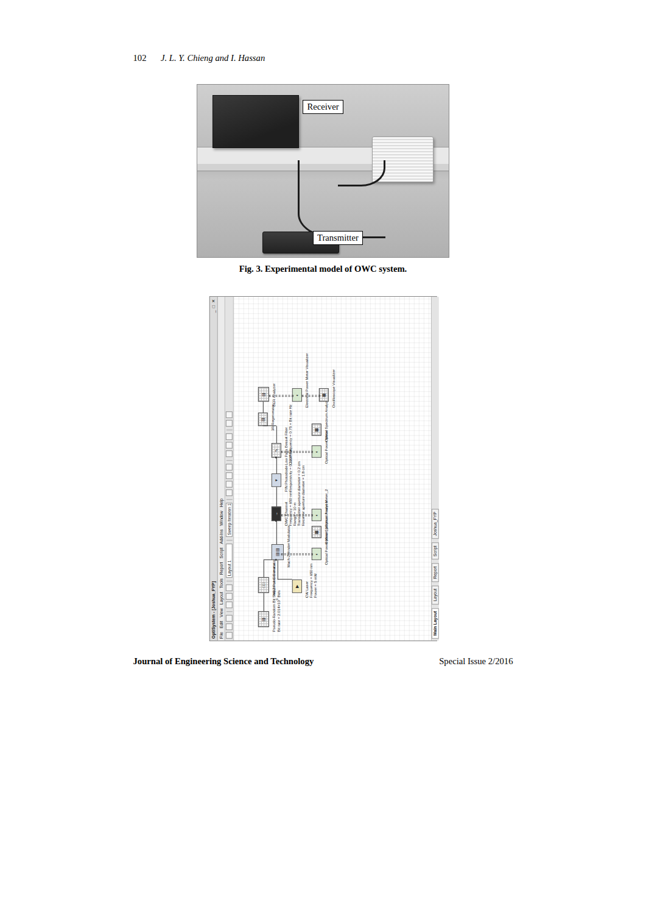102 J. L. Y. Chieng and I. Hassan
Receiver
Transmitter
Fig. 3. Experimental model of OWC system.
OptiSystem - [Joshua_FYP] _ □ ✕
File Edit View Layout Tools Report Script Add-Ins Window Help
Layout 1 Sweep Iteration 1
▤
Pseudo-Random Bit Sequence Generator
Bit rate = 2.014×109 Bit/s
□□
NRZ Pulse Generator
▶
CW Laser
Frequency = 650 nm
Power = 5 mW
▤▤
Mach-Zehnder Modulator
◐
Optical Power Meter_1
▦
Optical Spectrum Analyzer
→
OWC Channel
Frequency = 650 nm
Range = 10 m
Transmitter aperture diameter = 0.2 cm
Receiver aperture diameter = 1.8 cm
◐
Optical Power Meter_2
▾
PIN Photodiode
Responsivity = 0.223 A/W
∿
Low Pass Bessel Filter
Cutoff frequency = 0.75 × Bit rate Hz
◐
Optical Power Meter
▦
Optical Spectrum Analyzer_1
▤
3R Regenerator
▤
BER Analyzer
◐
Electrical Power Meter Visualizer
▦
Oscilloscope Visualizer
Main Layout Layout Report Script Joshua_FYP
Journal of Engineering Science and Technology Special Issue 2/2016